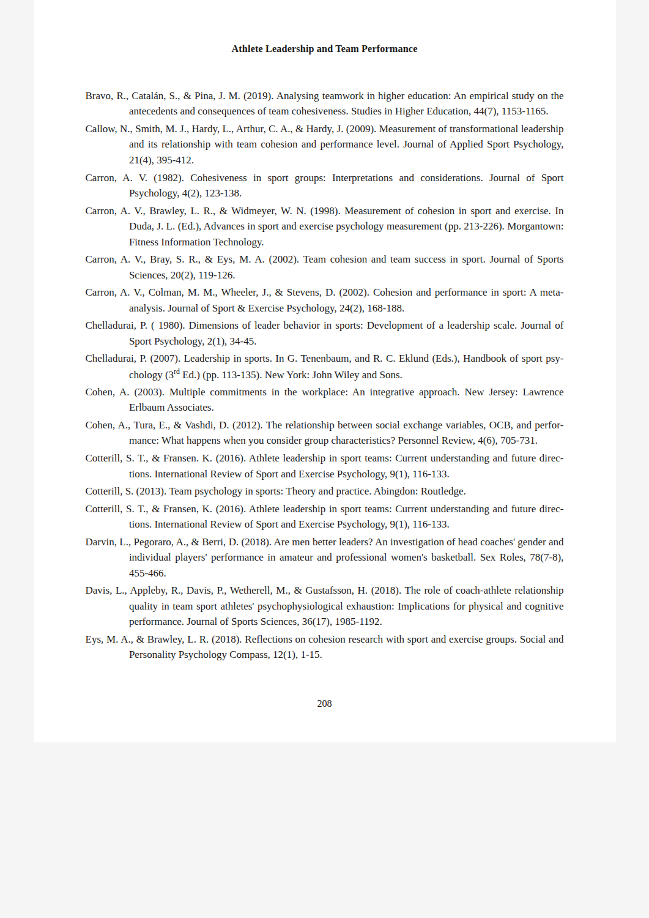Athlete Leadership and Team Performance
Bravo, R., Catalán, S., & Pina, J. M. (2019). Analysing teamwork in higher education: An empirical study on the antecedents and consequences of team cohesiveness. Studies in Higher Education, 44(7), 1153-1165.
Callow, N., Smith, M. J., Hardy, L., Arthur, C. A., & Hardy, J. (2009). Measurement of transformational leadership and its relationship with team cohesion and performance level. Journal of Applied Sport Psychology, 21(4), 395-412.
Carron, A. V. (1982). Cohesiveness in sport groups: Interpretations and considerations. Journal of Sport Psychology, 4(2), 123-138.
Carron, A. V., Brawley, L. R., & Widmeyer, W. N. (1998). Measurement of cohesion in sport and exercise. In Duda, J. L. (Ed.), Advances in sport and exercise psychology measurement (pp. 213-226). Morgantown: Fitness Information Technology.
Carron, A. V., Bray, S. R., & Eys, M. A. (2002). Team cohesion and team success in sport. Journal of Sports Sciences, 20(2), 119-126.
Carron, A. V., Colman, M. M., Wheeler, J., & Stevens, D. (2002). Cohesion and performance in sport: A meta-analysis. Journal of Sport & Exercise Psychology, 24(2), 168-188.
Chelladurai, P. ( 1980). Dimensions of leader behavior in sports: Development of a leadership scale. Journal of Sport Psychology, 2(1), 34-45.
Chelladurai, P. (2007). Leadership in sports. In G. Tenenbaum, and R. C. Eklund (Eds.), Handbook of sport psychology (3rd Ed.) (pp. 113-135). New York: John Wiley and Sons.
Cohen, A. (2003). Multiple commitments in the workplace: An integrative approach. New Jersey: Lawrence Erlbaum Associates.
Cohen, A., Tura, E., & Vashdi, D. (2012). The relationship between social exchange variables, OCB, and performance: What happens when you consider group characteristics? Personnel Review, 4(6), 705-731.
Cotterill, S. T., & Fransen. K. (2016). Athlete leadership in sport teams: Current understanding and future directions. International Review of Sport and Exercise Psychology, 9(1), 116-133.
Cotterill, S. (2013). Team psychology in sports: Theory and practice. Abingdon: Routledge.
Cotterill, S. T., & Fransen, K. (2016). Athlete leadership in sport teams: Current understanding and future directions. International Review of Sport and Exercise Psychology, 9(1), 116-133.
Darvin, L., Pegoraro, A., & Berri, D. (2018). Are men better leaders? An investigation of head coaches' gender and individual players' performance in amateur and professional women's basketball. Sex Roles, 78(7-8), 455-466.
Davis, L., Appleby, R., Davis, P., Wetherell, M., & Gustafsson, H. (2018). The role of coach-athlete relationship quality in team sport athletes' psychophysiological exhaustion: Implications for physical and cognitive performance. Journal of Sports Sciences, 36(17), 1985-1192.
Eys, M. A., & Brawley, L. R. (2018). Reflections on cohesion research with sport and exercise groups. Social and Personality Psychology Compass, 12(1), 1-15.
208